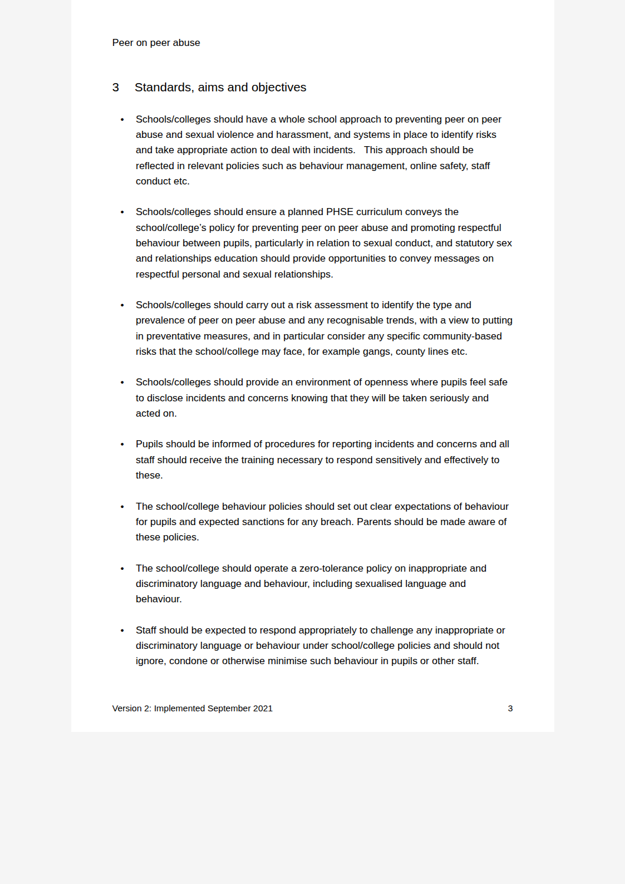Peer on peer abuse
3 Standards, aims and objectives
Schools/colleges should have a whole school approach to preventing peer on peer abuse and sexual violence and harassment, and systems in place to identify risks and take appropriate action to deal with incidents. This approach should be reflected in relevant policies such as behaviour management, online safety, staff conduct etc.
Schools/colleges should ensure a planned PHSE curriculum conveys the school/college’s policy for preventing peer on peer abuse and promoting respectful behaviour between pupils, particularly in relation to sexual conduct, and statutory sex and relationships education should provide opportunities to convey messages on respectful personal and sexual relationships.
Schools/colleges should carry out a risk assessment to identify the type and prevalence of peer on peer abuse and any recognisable trends, with a view to putting in preventative measures, and in particular consider any specific community-based risks that the school/college may face, for example gangs, county lines etc.
Schools/colleges should provide an environment of openness where pupils feel safe to disclose incidents and concerns knowing that they will be taken seriously and acted on.
Pupils should be informed of procedures for reporting incidents and concerns and all staff should receive the training necessary to respond sensitively and effectively to these.
The school/college behaviour policies should set out clear expectations of behaviour for pupils and expected sanctions for any breach. Parents should be made aware of these policies.
The school/college should operate a zero-tolerance policy on inappropriate and discriminatory language and behaviour, including sexualised language and behaviour.
Staff should be expected to respond appropriately to challenge any inappropriate or discriminatory language or behaviour under school/college policies and should not ignore, condone or otherwise minimise such behaviour in pupils or other staff.
Version 2: Implemented September 2021 3